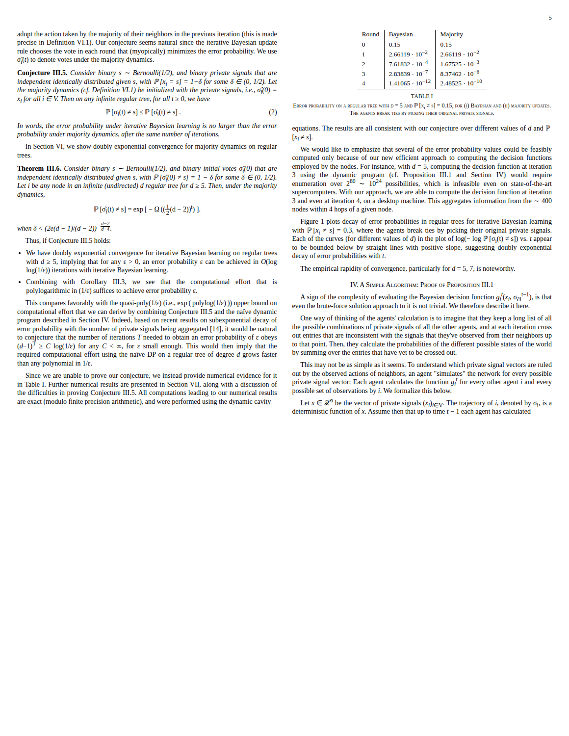5
adopt the action taken by the majority of their neighbors in the previous iteration (this is made precise in Definition VI.1). Our conjecture seems natural since the iterative Bayesian update rule chooses the vote in each round that (myopically) minimizes the error probability. We use σ̂i(t) to denote votes under the majority dynamics.
Conjecture III.5. Consider binary s ∼ Bernoulli(1/2), and binary private signals that are independent identically distributed given s, with ℙ [xi = s] = 1−δ for some δ ∈ (0, 1/2). Let the majority dynamics (cf. Definition VI.1) be initialized with the private signals, i.e., σ̂i(0) = xi for all i ∈ V. Then on any infinite regular tree, for all t ≥ 0, we have
(2) ℙ [σi(t) ≠ s] ≤ ℙ [σ̂i(t) ≠ s] .
In words, the error probability under iterative Bayesian learning is no larger than the error probability under majority dynamics, after the same number of iterations.
In Section VI, we show doubly exponential convergence for majority dynamics on regular trees.
Theorem III.6. Consider binary s ∼ Bernoulli(1/2), and binary initial votes σ̂i(0) that are independent identically distributed given s, with ℙ [σ̂i(0) ≠ s] = 1 − δ for some δ ∈ (0, 1/2). Let i be any node in an infinite (undirected) d regular tree for d ≥ 5. Then, under the majority dynamics,
ℙ [σ̂i(t) ≠ s] = exp [ − Ω ((12(d − 2))t) ].
when δ < (2e(d − 1)/(d − 2))−d−2 d−4.
Thus, if Conjecture III.5 holds:
We have doubly exponential convergence for iterative Bayesian learning on regular trees with d ≥ 5, implying that for any ε > 0, an error probability ε can be achieved in O(log log(1/ε)) iterations with iterative Bayesian learning.
Combining with Corollary III.3, we see that the computational effort that is polylogarithmic in (1/ε) suffices to achieve error probability ε.
This compares favorably with the quasi-poly(1/ε) (i.e., exp ( polylog(1/ε) )) upper bound on computational effort that we can derive by combining Conjecture III.5 and the naïve dynamic program described in Section IV. Indeed, based on recent results on subexponential decay of error probability with the number of private signals being aggregated [14], it would be natural to conjecture that the number of iterations T needed to obtain an error probability of ε obeys (d−1)T ≥ C log(1/ε) for any C < ∞, for ε small enough. This would then imply that the required computational effort using the naïve DP on a regular tree of degree d grows faster than any polynomial in 1/ε.
Since we are unable to prove our conjecture, we instead provide numerical evidence for it in Table I. Further numerical results are presented in Section VII, along with a discussion of the difficulties in proving Conjecture III.5. All computations leading to our numerical results are exact (modulo finite precision arithmetic), and were performed using the dynamic cavity
| Round | Bayesian | Majority |
| --- | --- | --- |
| 0 | 0.15 | 0.15 |
| 1 | 2.66119 · 10 −2 | 2.66119 · 10 −2 |
| 2 | 7.61832 · 10 −4 | 1.67525 · 10 −3 |
| 3 | 2.83839 · 10 −7 | 8.37462 · 10 −6 |
| 4 | 1.41065 · 10 −12 | 2.48525 · 10 −10 |
TABLE I Error probability on a regular tree with d = 5 and ℙ [xi ≠ s] = 0.15, for (i) Bayesian and (ii) majority updates. The agents break ties by picking their original private signals.
equations. The results are all consistent with our conjecture over different values of d and ℙ [xi ≠ s].
We would like to emphasize that several of the error probability values could be feasibly computed only because of our new efficient approach to computing the decision functions employed by the nodes. For instance, with d = 5, computing the decision function at iteration 3 using the dynamic program (cf. Proposition III.1 and Section IV) would require enumeration over 280 ∼ 1024 possibilities, which is infeasible even on state-of-the-art supercomputers. With our approach, we are able to compute the decision function at iteration 3 and even at iteration 4, on a desktop machine. This aggregates information from the ∼ 400 nodes within 4 hops of a given node.
Figure 1 plots decay of error probabilities in regular trees for iterative Bayesian learning with ℙ [xi ≠ s] = 0.3, where the agents break ties by picking their original private signals. Each of the curves (for different values of d) in the plot of log(− log ℙ [σi(t) ≠ s]) vs. t appear to be bounded below by straight lines with positive slope, suggesting doubly exponential decay of error probabilities with t.
The empirical rapidity of convergence, particularly for d = 5, 7, is noteworthy.
IV. A Simple Algorithm: Proof of Proposition III.1
A sign of the complexity of evaluating the Bayesian decision function git(xi, σ∂it−1), is that even the brute-force solution approach to it is not trivial. We therefore describe it here.
One way of thinking of the agents' calculation is to imagine that they keep a long list of all the possible combinations of private signals of all the other agents, and at each iteration cross out entries that are inconsistent with the signals that they've observed from their neighbors up to that point. Then, they calculate the probabilities of the different possible states of the world by summing over the entries that have yet to be crossed out.
This may not be as simple as it seems. To understand which private signal vectors are ruled out by the observed actions of neighbors, an agent "simulates" the network for every possible private signal vector: Each agent calculates the function git for every other agent i and every possible set of observations by i. We formalize this below.
Let x ∈ 𝒳n be the vector of private signals (xi)i∈V. The trajectory of i, denoted by σi, is a deterministic function of x. Assume then that up to time t − 1 each agent has calculated